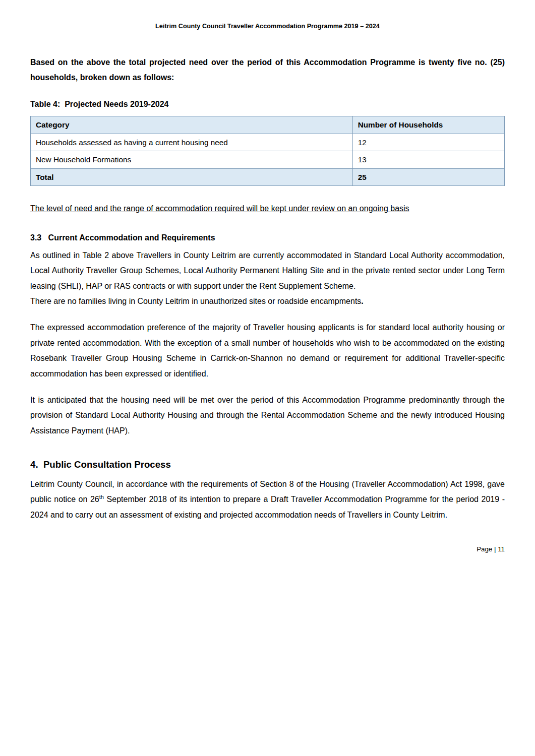Leitrim County Council Traveller Accommodation Programme 2019 – 2024
Based on the above the total projected need over the period of this Accommodation Programme is twenty five no. (25) households, broken down as follows:
Table 4: Projected Needs 2019-2024
| Category | Number of Households |
| --- | --- |
| Households assessed as having a current housing need | 12 |
| New Household Formations | 13 |
| Total | 25 |
The level of need and the range of accommodation required will be kept under review on an ongoing basis
3.3 Current Accommodation and Requirements
As outlined in Table 2 above Travellers in County Leitrim are currently accommodated in Standard Local Authority accommodation, Local Authority Traveller Group Schemes, Local Authority Permanent Halting Site and in the private rented sector under Long Term leasing (SHLI), HAP or RAS contracts or with support under the Rent Supplement Scheme.
There are no families living in County Leitrim in unauthorized sites or roadside encampments.
The expressed accommodation preference of the majority of Traveller housing applicants is for standard local authority housing or private rented accommodation. With the exception of a small number of households who wish to be accommodated on the existing Rosebank Traveller Group Housing Scheme in Carrick-on-Shannon no demand or requirement for additional Traveller-specific accommodation has been expressed or identified.
It is anticipated that the housing need will be met over the period of this Accommodation Programme predominantly through the provision of Standard Local Authority Housing and through the Rental Accommodation Scheme and the newly introduced Housing Assistance Payment (HAP).
4. Public Consultation Process
Leitrim County Council, in accordance with the requirements of Section 8 of the Housing (Traveller Accommodation) Act 1998, gave public notice on 26th September 2018 of its intention to prepare a Draft Traveller Accommodation Programme for the period 2019 - 2024 and to carry out an assessment of existing and projected accommodation needs of Travellers in County Leitrim.
Page | 11